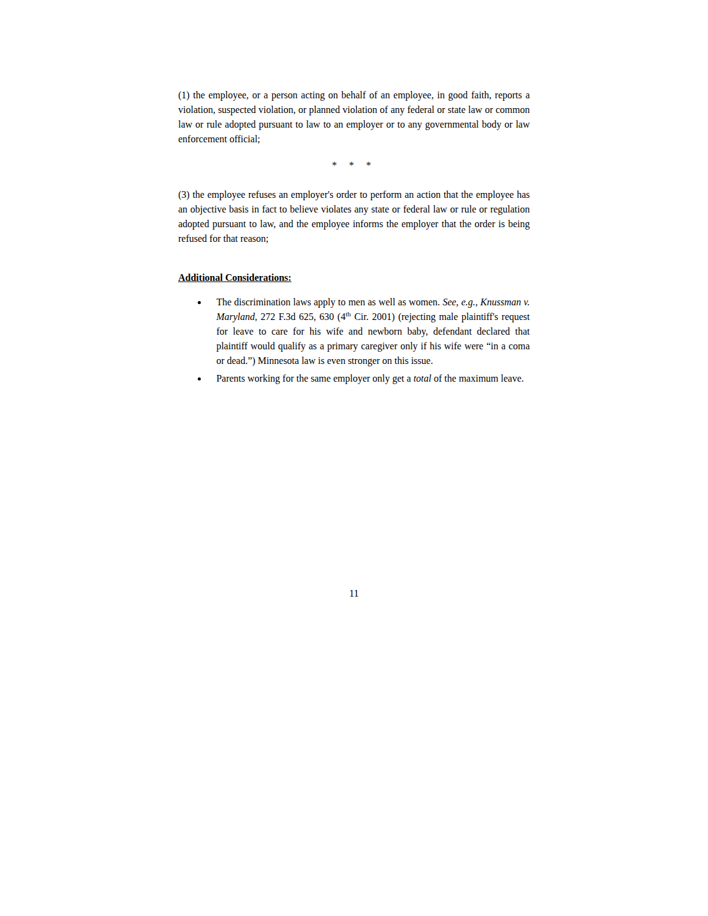(1) the employee, or a person acting on behalf of an employee, in good faith, reports a violation, suspected violation, or planned violation of any federal or state law or common law or rule adopted pursuant to law to an employer or to any governmental body or law enforcement official;
* * *
(3) the employee refuses an employer's order to perform an action that the employee has an objective basis in fact to believe violates any state or federal law or rule or regulation adopted pursuant to law, and the employee informs the employer that the order is being refused for that reason;
Additional Considerations:
The discrimination laws apply to men as well as women. See, e.g., Knussman v. Maryland, 272 F.3d 625, 630 (4th Cir. 2001) (rejecting male plaintiff's request for leave to care for his wife and newborn baby, defendant declared that plaintiff would qualify as a primary caregiver only if his wife were “in a coma or dead.”) Minnesota law is even stronger on this issue.
Parents working for the same employer only get a total of the maximum leave.
11